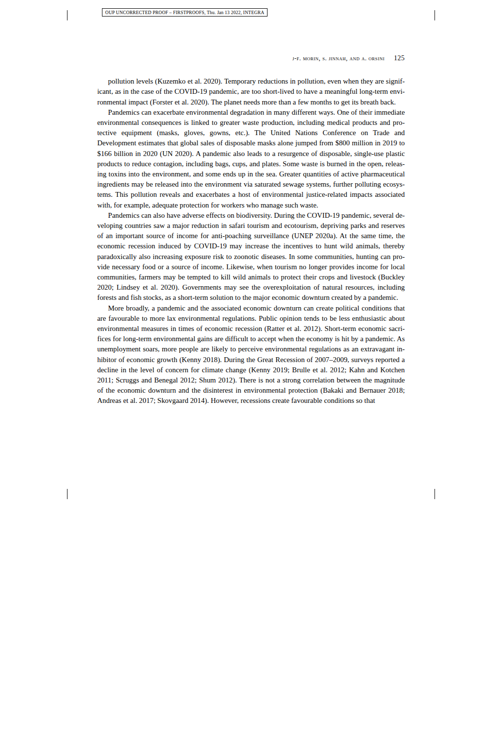OUP UNCORRECTED PROOF – FIRSTPROOFS, Thu. Jan 13 2022, INTEGRA
j-f. morin, s. jinnah, and a. orsini 125
pollution levels (Kuzemko et al. 2020). Temporary reductions in pollution, even when they are significant, as in the case of the COVID-19 pandemic, are too short-lived to have a meaningful long-term environmental impact (Forster et al. 2020). The planet needs more than a few months to get its breath back.
Pandemics can exacerbate environmental degradation in many different ways. One of their immediate environmental consequences is linked to greater waste production, including medical products and protective equipment (masks, gloves, gowns, etc.). The United Nations Conference on Trade and Development estimates that global sales of disposable masks alone jumped from $800 million in 2019 to $166 billion in 2020 (UN 2020). A pandemic also leads to a resurgence of disposable, single-use plastic products to reduce contagion, including bags, cups, and plates. Some waste is burned in the open, releasing toxins into the environment, and some ends up in the sea. Greater quantities of active pharmaceutical ingredients may be released into the environment via saturated sewage systems, further polluting ecosystems. This pollution reveals and exacerbates a host of environmental justice-related impacts associated with, for example, adequate protection for workers who manage such waste.
Pandemics can also have adverse effects on biodiversity. During the COVID-19 pandemic, several developing countries saw a major reduction in safari tourism and ecotourism, depriving parks and reserves of an important source of income for anti-poaching surveillance (UNEP 2020a). At the same time, the economic recession induced by COVID-19 may increase the incentives to hunt wild animals, thereby paradoxically also increasing exposure risk to zoonotic diseases. In some communities, hunting can provide necessary food or a source of income. Likewise, when tourism no longer provides income for local communities, farmers may be tempted to kill wild animals to protect their crops and livestock (Buckley 2020; Lindsey et al. 2020). Governments may see the overexploitation of natural resources, including forests and fish stocks, as a short-term solution to the major economic downturn created by a pandemic.
More broadly, a pandemic and the associated economic downturn can create political conditions that are favourable to more lax environmental regulations. Public opinion tends to be less enthusiastic about environmental measures in times of economic recession (Ratter et al. 2012). Short-term economic sacrifices for long-term environmental gains are difficult to accept when the economy is hit by a pandemic. As unemployment soars, more people are likely to perceive environmental regulations as an extravagant inhibitor of economic growth (Kenny 2018). During the Great Recession of 2007–2009, surveys reported a decline in the level of concern for climate change (Kenny 2019; Brulle et al. 2012; Kahn and Kotchen 2011; Scruggs and Benegal 2012; Shum 2012). There is not a strong correlation between the magnitude of the economic downturn and the disinterest in environmental protection (Bakaki and Bernauer 2018; Andreas et al. 2017; Skovgaard 2014). However, recessions create favourable conditions so that